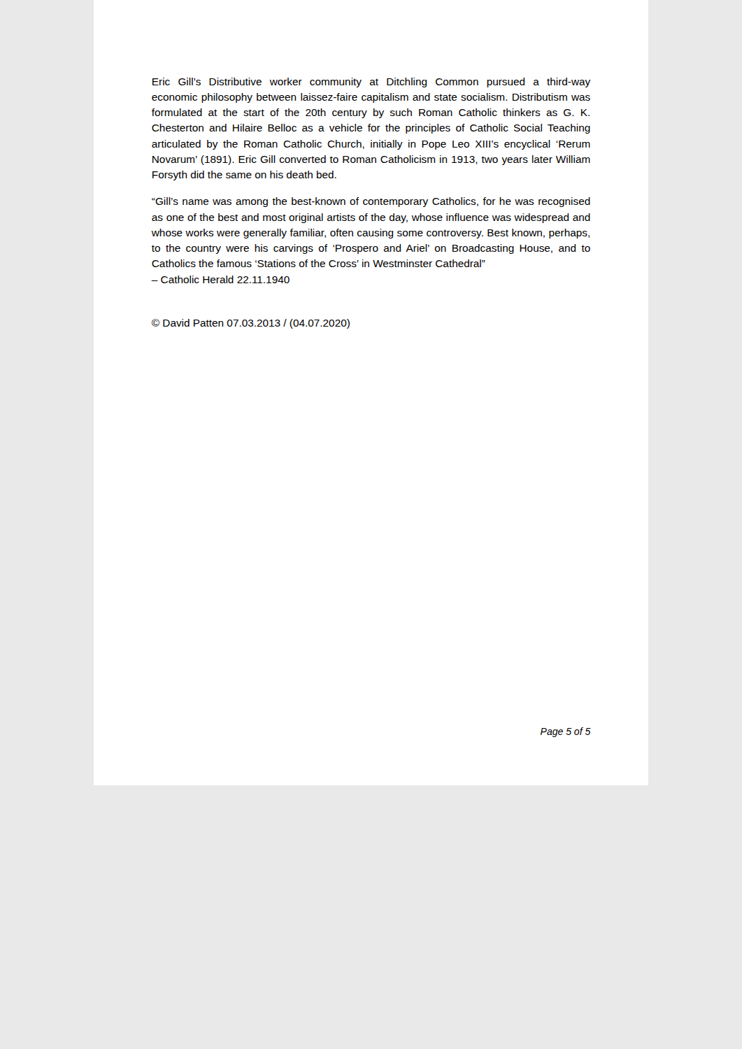Eric Gill’s Distributive worker community at Ditchling Common pursued a third-way economic philosophy between laissez-faire capitalism and state socialism. Distributism was formulated at the start of the 20th century by such Roman Catholic thinkers as G. K. Chesterton and Hilaire Belloc as a vehicle for the principles of Catholic Social Teaching articulated by the Roman Catholic Church, initially in Pope Leo XIII’s encyclical ‘Rerum Novarum’ (1891). Eric Gill converted to Roman Catholicism in 1913, two years later William Forsyth did the same on his death bed.
“Gill’s name was among the best-known of contemporary Catholics, for he was recognised as one of the best and most original artists of the day, whose influence was widespread and whose works were generally familiar, often causing some controversy. Best known, perhaps, to the country were his carvings of ‘Prospero and Ariel’ on Broadcasting House, and to Catholics the famous ‘Stations of the Cross’ in Westminster Cathedral”
– Catholic Herald 22.11.1940
© David Patten 07.03.2013 / (04.07.2020)
Page 5 of 5